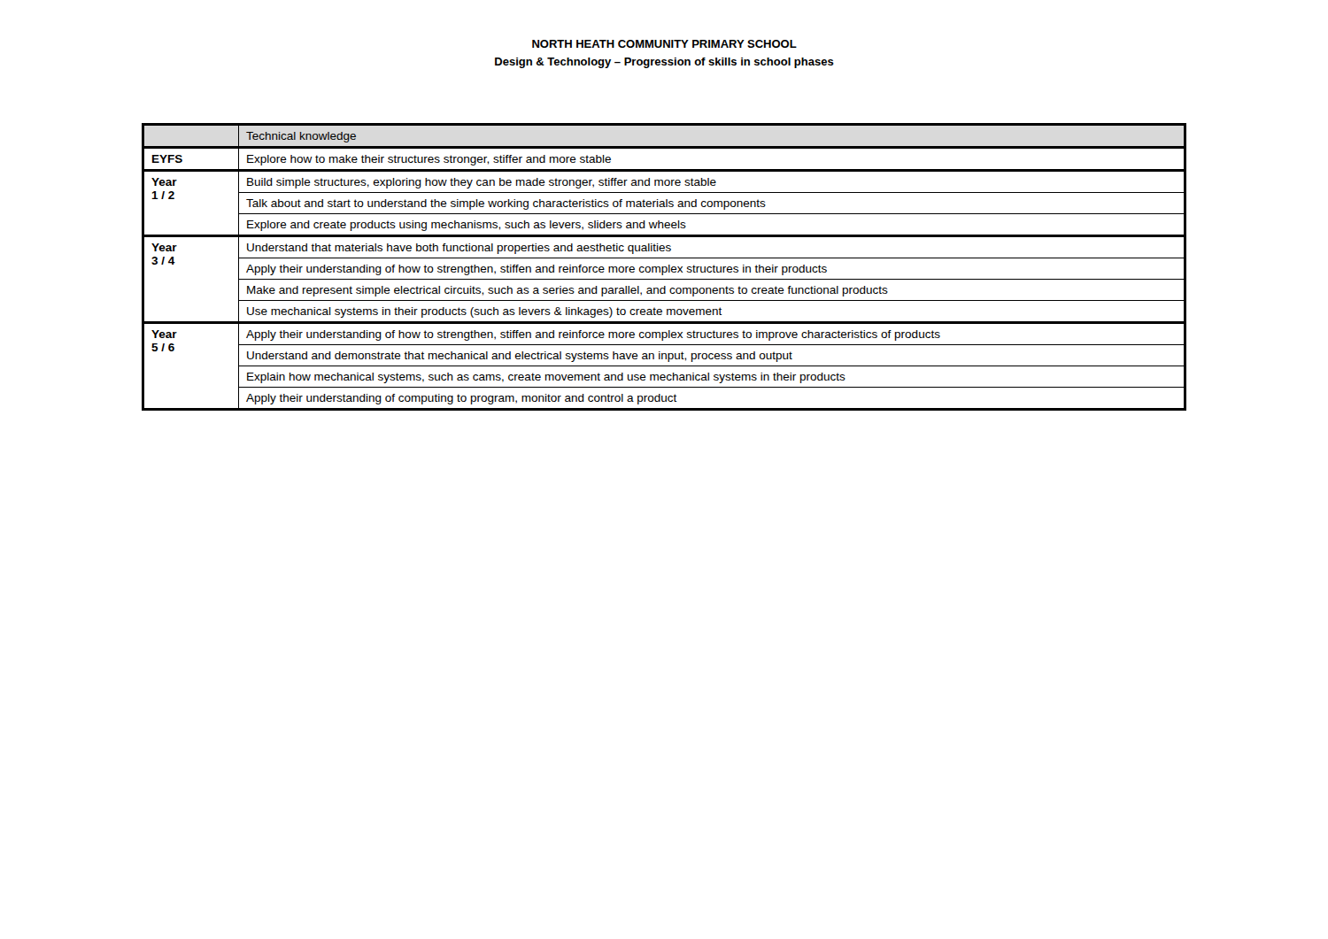NORTH HEATH COMMUNITY PRIMARY SCHOOL
Design & Technology – Progression of skills in school phases
| | Technical knowledge |
| --- | --- |
| EYFS | Explore how to make their structures stronger, stiffer and more stable |
| Year 1 / 2 | Build simple structures, exploring how they can be made stronger, stiffer and more stable |
| Talk about and start to understand the simple working characteristics of materials and components |
| Explore and create products using mechanisms, such as levers, sliders and wheels |
| Year 3 / 4 | Understand that materials have both functional properties and aesthetic qualities |
| Apply their understanding of how to strengthen, stiffen and reinforce more complex structures in their products |
| Make and represent simple electrical circuits, such as a series and parallel, and components to create functional products |
| Use mechanical systems in their products (such as levers & linkages) to create movement |
| Year 5 / 6 | Apply their understanding of how to strengthen, stiffen and reinforce more complex structures to improve characteristics of products |
| Understand and demonstrate that mechanical and electrical systems have an input, process and output |
| Explain how mechanical systems, such as cams, create movement and use mechanical systems in their products |
| Apply their understanding of computing to program, monitor and control a product |